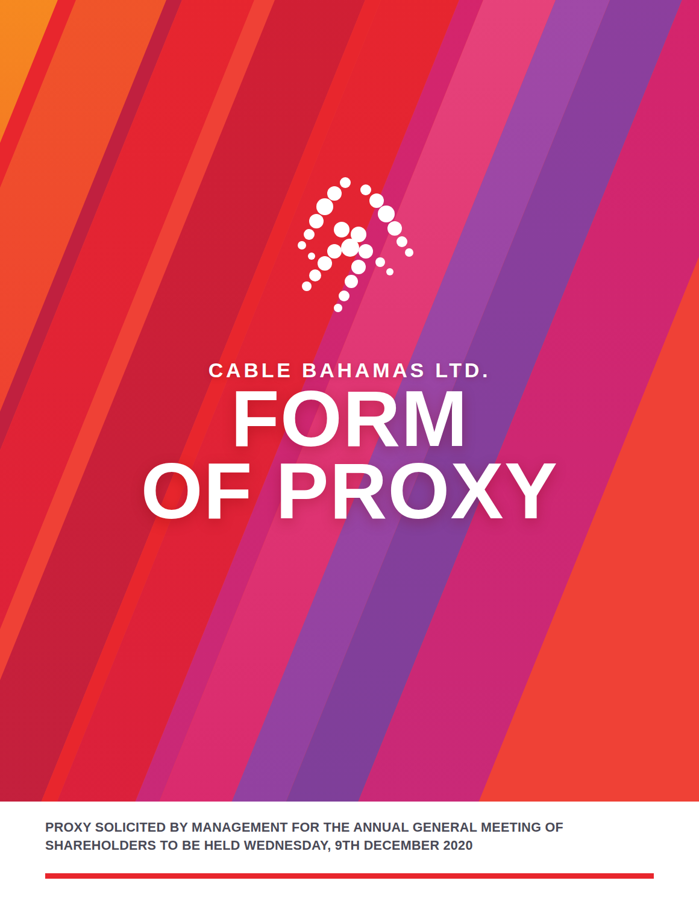CABLE BAHAMAS LTD.
FORM
OF PROXY
Proxy solicited by management for the annual general meeting of shareholders to be held Wednesday, 9th December 2020